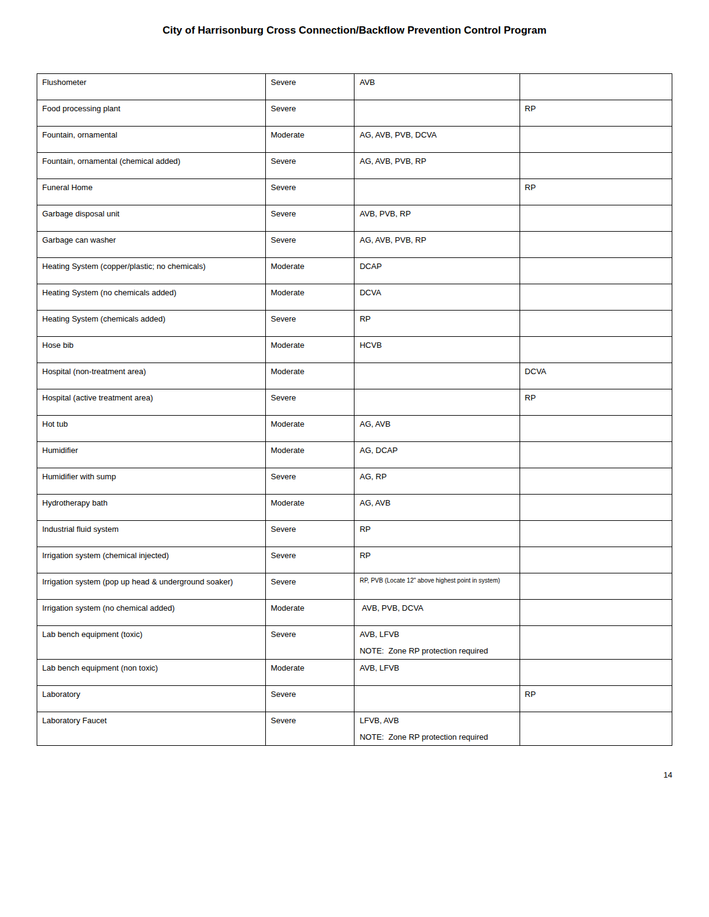City of Harrisonburg Cross Connection/Backflow Prevention Control Program
| Flushometer | Severe | AVB | |
| Food processing plant | Severe | | RP |
| Fountain, ornamental | Moderate | AG, AVB, PVB, DCVA | |
| Fountain, ornamental (chemical added) | Severe | AG, AVB, PVB, RP | |
| Funeral Home | Severe | | RP |
| Garbage disposal unit | Severe | AVB, PVB, RP | |
| Garbage can washer | Severe | AG, AVB, PVB, RP | |
| Heating System (copper/plastic; no chemicals) | Moderate | DCAP | |
| Heating System (no chemicals added) | Moderate | DCVA | |
| Heating System (chemicals added) | Severe | RP | |
| Hose bib | Moderate | HCVB | |
| Hospital (non-treatment area) | Moderate | | DCVA |
| Hospital (active treatment area) | Severe | | RP |
| Hot tub | Moderate | AG, AVB | |
| Humidifier | Moderate | AG, DCAP | |
| Humidifier with sump | Severe | AG, RP | |
| Hydrotherapy bath | Moderate | AG, AVB | |
| Industrial fluid system | Severe | RP | |
| Irrigation system (chemical injected) | Severe | RP | |
| Irrigation system (pop up head & underground soaker) | Severe | RP, PVB (Locate 12" above highest point in system) | |
| Irrigation system (no chemical added) | Moderate | AVB, PVB, DCVA | |
| Lab bench equipment (toxic) | Severe | AVB, LFVB NOTE: Zone RP protection required | |
| Lab bench equipment (non toxic) | Moderate | AVB, LFVB | |
| Laboratory | Severe | | RP |
| Laboratory Faucet | Severe | LFVB, AVB NOTE: Zone RP protection required | |
14